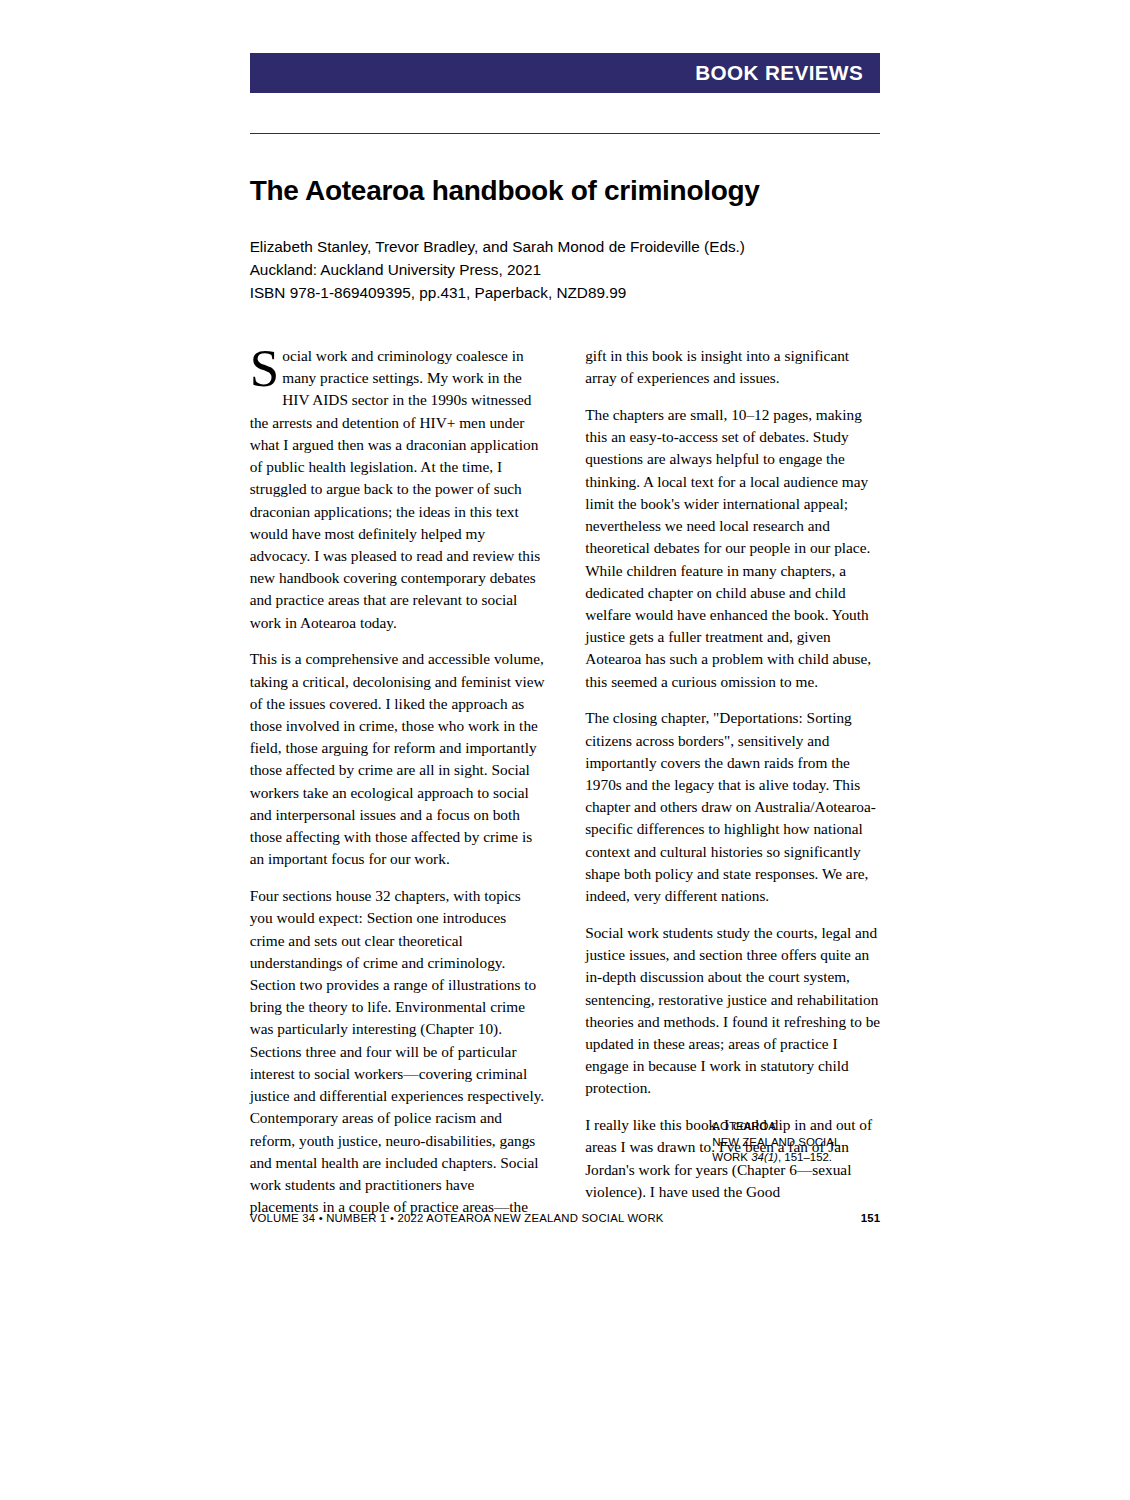Book Reviews
The Aotearoa handbook of criminology
Elizabeth Stanley, Trevor Bradley, and Sarah Monod de Froideville (Eds.)
Auckland: Auckland University Press, 2021
ISBN 978-1-869409395, pp.431, Paperback, NZD89.99
Social work and criminology coalesce in many practice settings. My work in the HIV AIDS sector in the 1990s witnessed the arrests and detention of HIV+ men under what I argued then was a draconian application of public health legislation. At the time, I struggled to argue back to the power of such draconian applications; the ideas in this text would have most definitely helped my advocacy. I was pleased to read and review this new handbook covering contemporary debates and practice areas that are relevant to social work in Aotearoa today.
This is a comprehensive and accessible volume, taking a critical, decolonising and feminist view of the issues covered. I liked the approach as those involved in crime, those who work in the field, those arguing for reform and importantly those affected by crime are all in sight. Social workers take an ecological approach to social and interpersonal issues and a focus on both those affecting with those affected by crime is an important focus for our work.
Four sections house 32 chapters, with topics you would expect: Section one introduces crime and sets out clear theoretical understandings of crime and criminology. Section two provides a range of illustrations to bring the theory to life. Environmental crime was particularly interesting (Chapter 10). Sections three and four will be of particular interest to social workers—covering criminal justice and differential experiences respectively. Contemporary areas of police racism and reform, youth justice, neuro-disabilities, gangs and mental health are included chapters. Social work students and practitioners have placements in a couple of practice areas—the gift in this book is insight into a significant array of experiences and issues.
The chapters are small, 10–12 pages, making this an easy-to-access set of debates. Study questions are always helpful to engage the thinking. A local text for a local audience may limit the book's wider international appeal; nevertheless we need local research and theoretical debates for our people in our place. While children feature in many chapters, a dedicated chapter on child abuse and child welfare would have enhanced the book. Youth justice gets a fuller treatment and, given Aotearoa has such a problem with child abuse, this seemed a curious omission to me.
The closing chapter, "Deportations: Sorting citizens across borders", sensitively and importantly covers the dawn raids from the 1970s and the legacy that is alive today. This chapter and others draw on Australia/Aotearoa-specific differences to highlight how national context and cultural histories so significantly shape both policy and state responses. We are, indeed, very different nations.
Social work students study the courts, legal and justice issues, and section three offers quite an in-depth discussion about the court system, sentencing, restorative justice and rehabilitation theories and methods. I found it refreshing to be updated in these areas; areas of practice I engage in because I work in statutory child protection.
I really like this book. I could dip in and out of areas I was drawn to. I've been a fan of Jan Jordan's work for years (Chapter 6—sexual violence). I have used the Good
Aotearoa
New Zealand Social
Work 34(1), 151–152.
Volume 34 • Number 1 • 2022 Aotearoa New Zealand Social Work
151